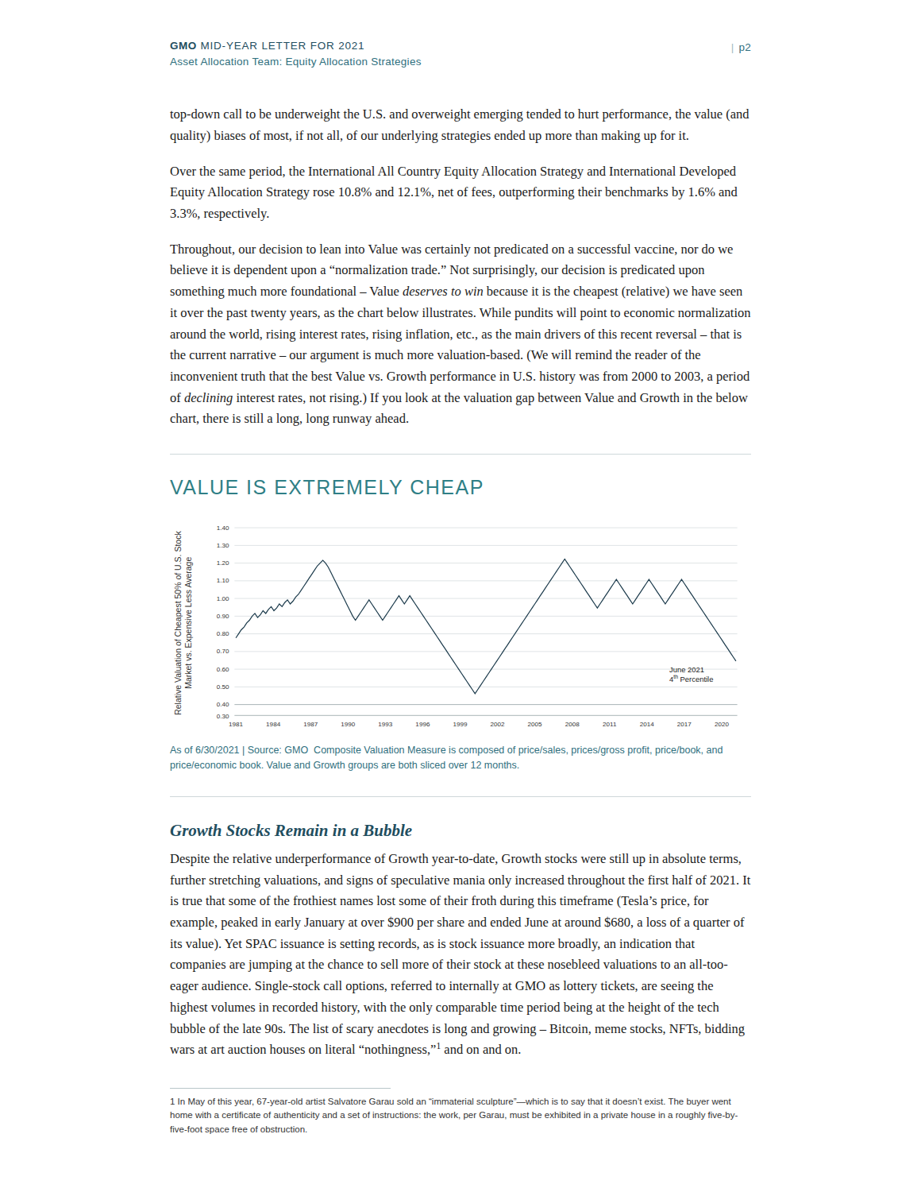GMO MID-YEAR LETTER FOR 2021
Asset Allocation Team: Equity Allocation Strategies
|p2
top-down call to be underweight the U.S. and overweight emerging tended to hurt performance, the value (and quality) biases of most, if not all, of our underlying strategies ended up more than making up for it.
Over the same period, the International All Country Equity Allocation Strategy and International Developed Equity Allocation Strategy rose 10.8% and 12.1%, net of fees, outperforming their benchmarks by 1.6% and 3.3%, respectively.
Throughout, our decision to lean into Value was certainly not predicated on a successful vaccine, nor do we believe it is dependent upon a “normalization trade.” Not surprisingly, our decision is predicated upon something much more foundational – Value deserves to win because it is the cheapest (relative) we have seen it over the past twenty years, as the chart below illustrates. While pundits will point to economic normalization around the world, rising interest rates, rising inflation, etc., as the main drivers of this recent reversal – that is the current narrative – our argument is much more valuation-based. (We will remind the reader of the inconvenient truth that the best Value vs. Growth performance in U.S. history was from 2000 to 2003, a period of declining interest rates, not rising.) If you look at the valuation gap between Value and Growth in the below chart, there is still a long, long runway ahead.
VALUE IS EXTREMELY CHEAP
Relative Valuation of Cheapest 50% of U.S. Stock
Market vs. Expensive Less Average
1.40 1.30 1.20 1.10 1.00 0.90 0.80 0.70 0.60 0.50 0.40 0.30 1981 1984 1987 1990 1993 1996 1999 2002 2005 2008 2011 2014 2017 2020 June 2021 4th Percentile
As of 6/30/2021 | Source: GMO Composite Valuation Measure is composed of price/sales, prices/gross profit, price/book, and price/economic book. Value and Growth groups are both sliced over 12 months.
Growth Stocks Remain in a Bubble
Despite the relative underperformance of Growth year-to-date, Growth stocks were still up in absolute terms, further stretching valuations, and signs of speculative mania only increased throughout the first half of 2021. It is true that some of the frothiest names lost some of their froth during this timeframe (Tesla’s price, for example, peaked in early January at over $900 per share and ended June at around $680, a loss of a quarter of its value). Yet SPAC issuance is setting records, as is stock issuance more broadly, an indication that companies are jumping at the chance to sell more of their stock at these nosebleed valuations to an all-too-eager audience. Single-stock call options, referred to internally at GMO as lottery tickets, are seeing the highest volumes in recorded history, with the only comparable time period being at the height of the tech bubble of the late 90s. The list of scary anecdotes is long and growing – Bitcoin, meme stocks, NFTs, bidding wars at art auction houses on literal “nothingness,”1 and on and on.
1 In May of this year, 67-year-old artist Salvatore Garau sold an “immaterial sculpture”—which is to say that it doesn’t exist. The buyer went home with a certificate of authenticity and a set of instructions: the work, per Garau, must be exhibited in a private house in a roughly five-by-five-foot space free of obstruction.